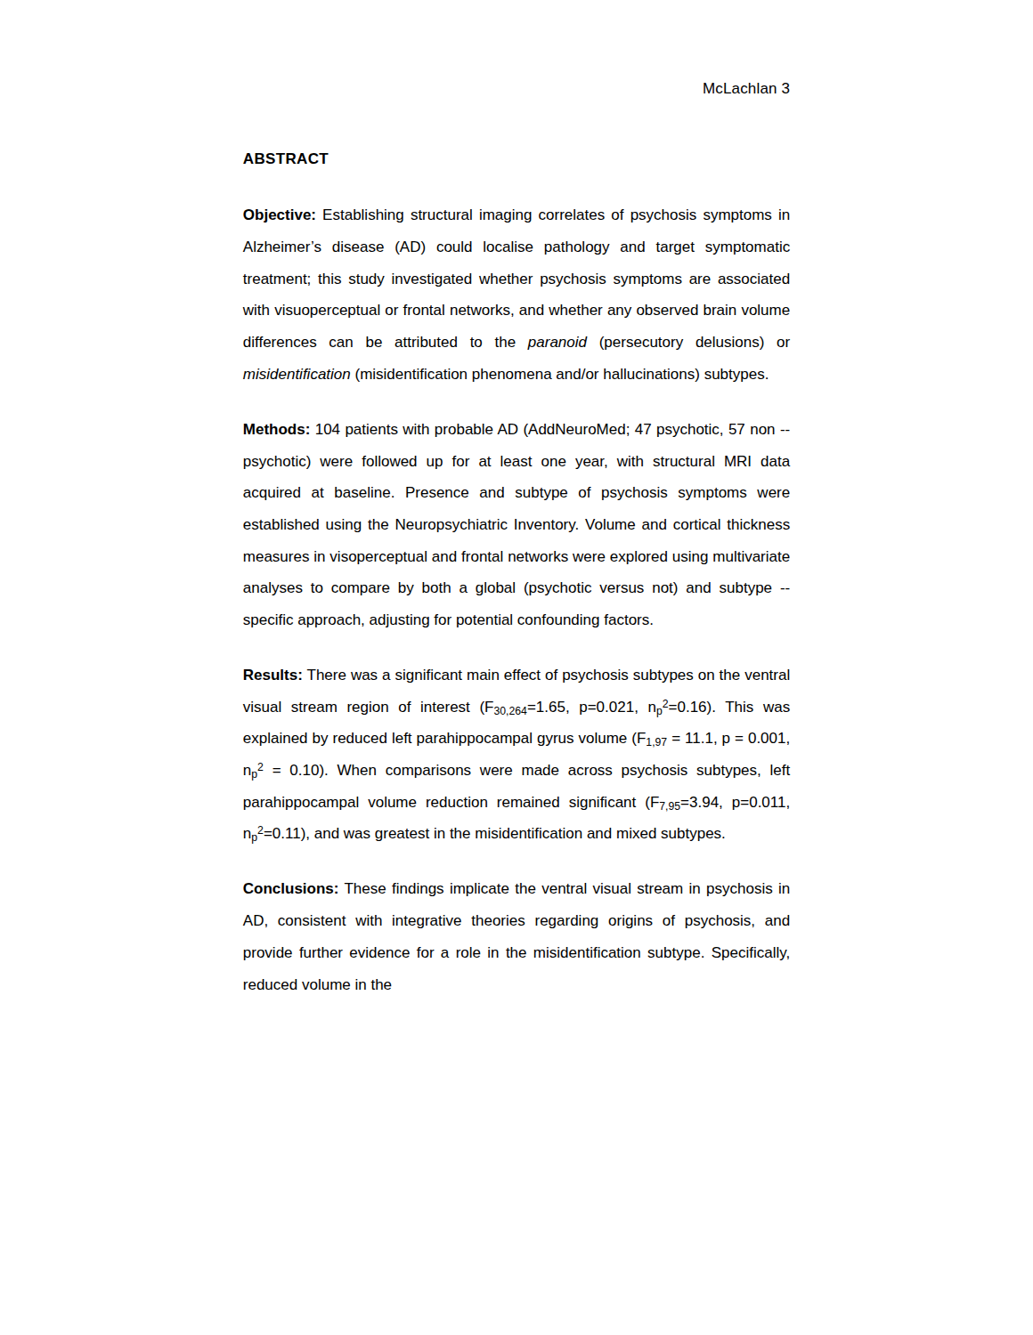McLachlan 3
ABSTRACT
Objective: Establishing structural imaging correlates of psychosis symptoms in Alzheimer’s disease (AD) could localise pathology and target symptomatic treatment; this study investigated whether psychosis symptoms are associated with visuoperceptual or frontal networks, and whether any observed brain volume differences can be attributed to the paranoid (persecutory delusions) or misidentification (misidentification phenomena and/or hallucinations) subtypes.
Methods: 104 patients with probable AD (AddNeuroMed; 47 psychotic, 57 non --psychotic) were followed up for at least one year, with structural MRI data acquired at baseline. Presence and subtype of psychosis symptoms were established using the Neuropsychiatric Inventory. Volume and cortical thickness measures in visoperceptual and frontal networks were explored using multivariate analyses to compare by both a global (psychotic versus not) and subtype --specific approach, adjusting for potential confounding factors.
Results: There was a significant main effect of psychosis subtypes on the ventral visual stream region of interest (F30,264=1.65, p=0.021, np2=0.16). This was explained by reduced left parahippocampal gyrus volume (F1,97 = 11.1, p = 0.001, np2 = 0.10). When comparisons were made across psychosis subtypes, left parahippocampal volume reduction remained significant (F7,95=3.94, p=0.011, np2=0.11), and was greatest in the misidentification and mixed subtypes.
Conclusions: These findings implicate the ventral visual stream in psychosis in AD, consistent with integrative theories regarding origins of psychosis, and provide further evidence for a role in the misidentification subtype. Specifically, reduced volume in the